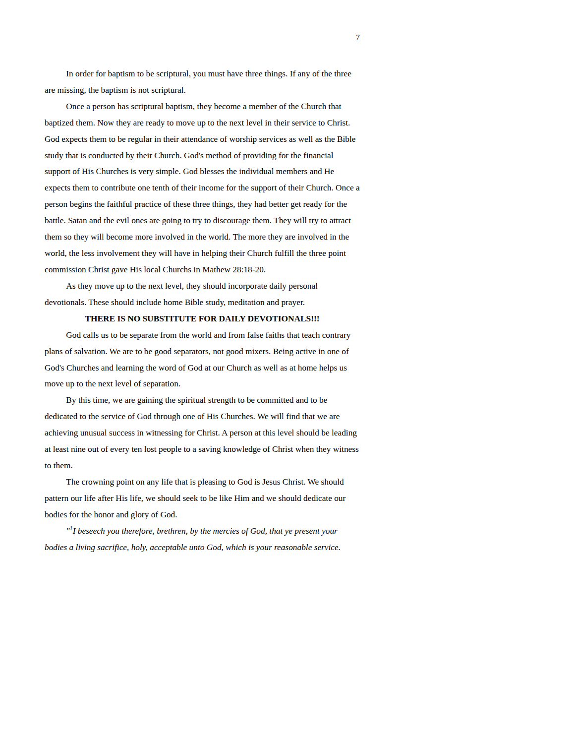7
In order for baptism to be scriptural, you must have three things. If any of the three are missing, the baptism is not scriptural.
Once a person has scriptural baptism, they become a member of the Church that baptized them. Now they are ready to move up to the next level in their service to Christ. God expects them to be regular in their attendance of worship services as well as the Bible study that is conducted by their Church. God's method of providing for the financial support of His Churches is very simple. God blesses the individual members and He expects them to contribute one tenth of their income for the support of their Church. Once a person begins the faithful practice of these three things, they had better get ready for the battle. Satan and the evil ones are going to try to discourage them. They will try to attract them so they will become more involved in the world. The more they are involved in the world, the less involvement they will have in helping their Church fulfill the three point commission Christ gave His local Churchs in Mathew 28:18-20.
As they move up to the next level, they should incorporate daily personal devotionals. These should include home Bible study, meditation and prayer.
THERE IS NO SUBSTITUTE FOR DAILY DEVOTIONALS!!!
God calls us to be separate from the world and from false faiths that teach contrary plans of salvation. We are to be good separators, not good mixers. Being active in one of God's Churches and learning the word of God at our Church as well as at home helps us move up to the next level of separation.
By this time, we are gaining the spiritual strength to be committed and to be dedicated to the service of God through one of His Churches. We will find that we are achieving unusual success in witnessing for Christ. A person at this level should be leading at least nine out of every ten lost people to a saving knowledge of Christ when they witness to them.
The crowning point on any life that is pleasing to God is Jesus Christ. We should pattern our life after His life, we should seek to be like Him and we should dedicate our bodies for the honor and glory of God.
"1I beseech you therefore, brethren, by the mercies of God, that ye present your bodies a living sacrifice, holy, acceptable unto God, which is your reasonable service.